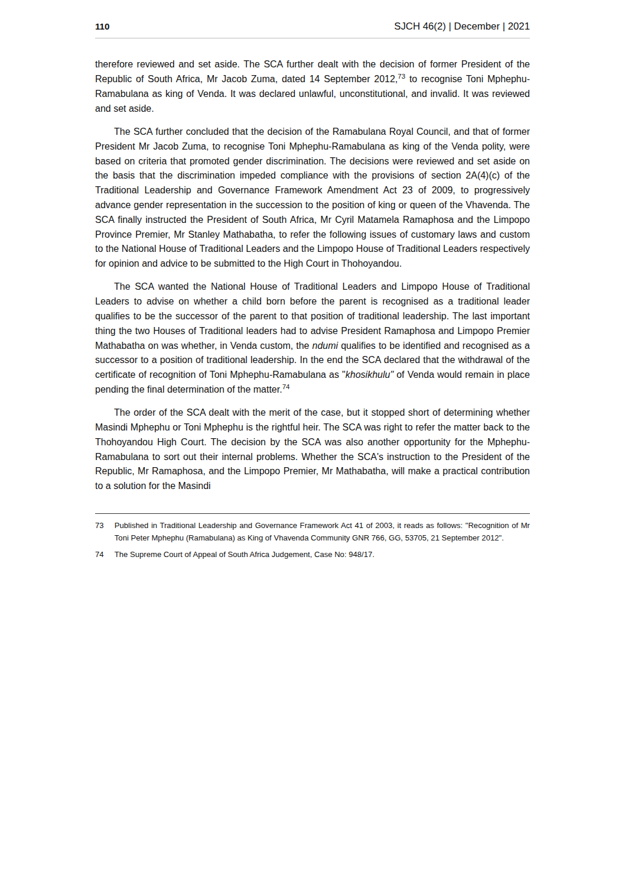110 SJCH 46(2) | December | 2021
therefore reviewed and set aside. The SCA further dealt with the decision of former President of the Republic of South Africa, Mr Jacob Zuma, dated 14 September 2012,73 to recognise Toni Mphephu-Ramabulana as king of Venda. It was declared unlawful, unconstitutional, and invalid. It was reviewed and set aside.
The SCA further concluded that the decision of the Ramabulana Royal Council, and that of former President Mr Jacob Zuma, to recognise Toni Mphephu-Ramabulana as king of the Venda polity, were based on criteria that promoted gender discrimination. The decisions were reviewed and set aside on the basis that the discrimination impeded compliance with the provisions of section 2A(4)(c) of the Traditional Leadership and Governance Framework Amendment Act 23 of 2009, to progressively advance gender representation in the succession to the position of king or queen of the Vhavenda. The SCA finally instructed the President of South Africa, Mr Cyril Matamela Ramaphosa and the Limpopo Province Premier, Mr Stanley Mathabatha, to refer the following issues of customary laws and custom to the National House of Traditional Leaders and the Limpopo House of Traditional Leaders respectively for opinion and advice to be submitted to the High Court in Thohoyandou.
The SCA wanted the National House of Traditional Leaders and Limpopo House of Traditional Leaders to advise on whether a child born before the parent is recognised as a traditional leader qualifies to be the successor of the parent to that position of traditional leadership. The last important thing the two Houses of Traditional leaders had to advise President Ramaphosa and Limpopo Premier Mathabatha on was whether, in Venda custom, the ndumi qualifies to be identified and recognised as a successor to a position of traditional leadership. In the end the SCA declared that the withdrawal of the certificate of recognition of Toni Mphephu-Ramabulana as "khosikhulu" of Venda would remain in place pending the final determination of the matter.74
The order of the SCA dealt with the merit of the case, but it stopped short of determining whether Masindi Mphephu or Toni Mphephu is the rightful heir. The SCA was right to refer the matter back to the Thohoyandou High Court. The decision by the SCA was also another opportunity for the Mphephu-Ramabulana to sort out their internal problems. Whether the SCA's instruction to the President of the Republic, Mr Ramaphosa, and the Limpopo Premier, Mr Mathabatha, will make a practical contribution to a solution for the Masindi
73 Published in Traditional Leadership and Governance Framework Act 41 of 2003, it reads as follows: "Recognition of Mr Toni Peter Mphephu (Ramabulana) as King of Vhavenda Community GNR 766, GG, 53705, 21 September 2012".
74 The Supreme Court of Appeal of South Africa Judgement, Case No: 948/17.